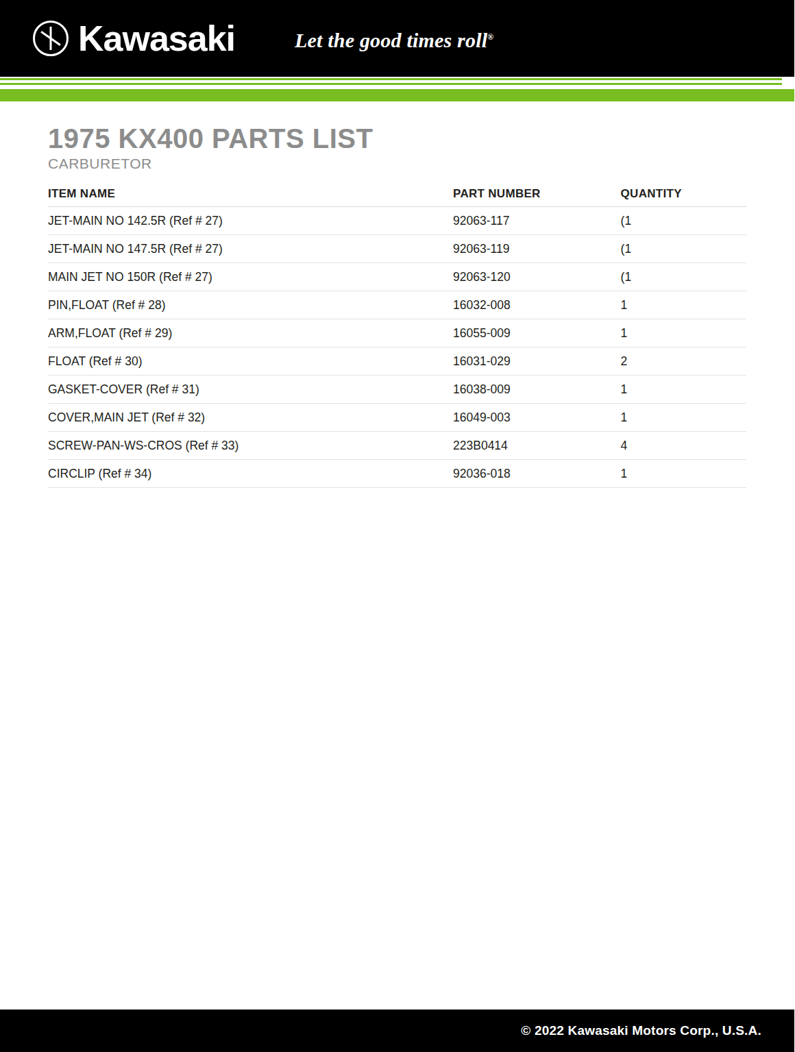Kawasaki
Let the good times roll®
1975 KX400 Parts List
Carburetor
| Item Name | Part Number | Quantity |
| --- | --- | --- |
| JET-MAIN NO 142.5R (Ref # 27) | 92063-117 | (1 |
| JET-MAIN NO 147.5R (Ref # 27) | 92063-119 | (1 |
| MAIN JET NO 150R (Ref # 27) | 92063-120 | (1 |
| PIN,FLOAT (Ref # 28) | 16032-008 | 1 |
| ARM,FLOAT (Ref # 29) | 16055-009 | 1 |
| FLOAT (Ref # 30) | 16031-029 | 2 |
| GASKET-COVER (Ref # 31) | 16038-009 | 1 |
| COVER,MAIN JET (Ref # 32) | 16049-003 | 1 |
| SCREW-PAN-WS-CROS (Ref # 33) | 223B0414 | 4 |
| CIRCLIP (Ref # 34) | 92036-018 | 1 |
© 2022 Kawasaki Motors Corp., U.S.A.